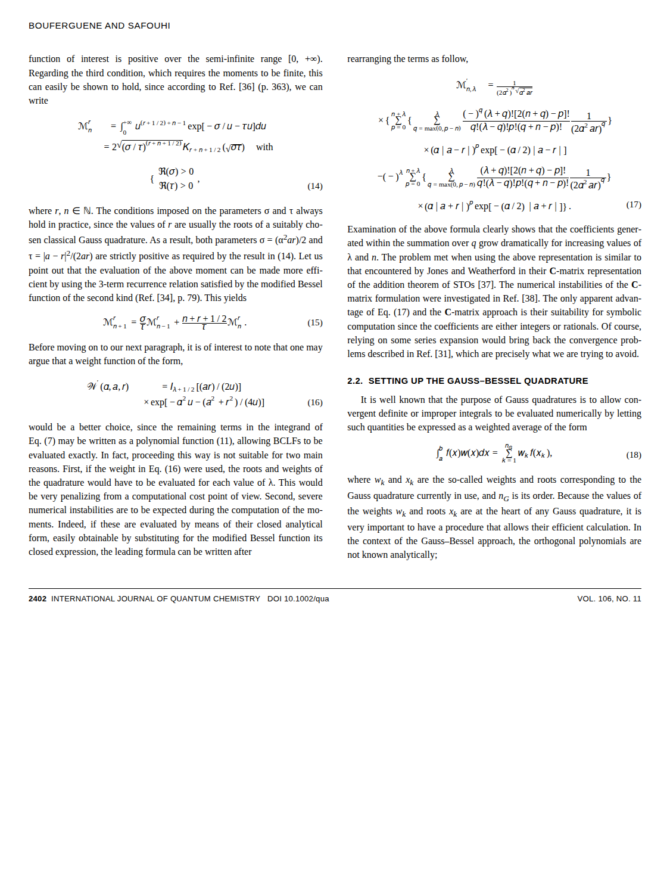BOUFERGUENE AND SAFOUHI
function of interest is positive over the semi-infinite range [0, +∞). Regarding the third condition, which requires the moments to be finite, this can easily be shown to hold, since according to Ref. [36] (p. 363), we can write
ℳnr = ∫ 0 +∞ u(r+1/2)+n−1 exp [−σ/u−τu] du = 2 (σ/τ) (r+n+1/2) Kr+n+1/2 (στ) with
{ ℜ(σ)>0 ℜ(τ)>0 , (14)
where r, n ∈ ℕ. The conditions imposed on the parameters σ and τ always hold in practice, since the values of r are usually the roots of a suitably chosen classical Gauss quadrature. As a result, both parameters σ = (α2ar)/2 and τ = |a − r|2/(2ar) are strictly positive as required by the result in (14). Let us point out that the evaluation of the above moment can be made more efficient by using the 3-term recurrence relation satisfied by the modified Bessel function of the second kind (Ref. [34], p. 79). This yields
ℳn+1r = στ ℳn−1r + n+r+1/2 τ ℳnr . (15)
Before moving on to our next paragraph, it is of interest to note that one may argue that a weight function of the form,
𝒲′ (α,a,r) = Iλ+1/2 [(ar)/(2u)] × exp [−α2u−(a2+r2)/(4u)] (16)
would be a better choice, since the remaining terms in the integrand of Eq. (7) may be written as a polynomial function (11), allowing BCLFs to be evaluated exactly. In fact, proceeding this way is not suitable for two main reasons. First, if the weight in Eq. (16) were used, the roots and weights of the quadrature would have to be evaluated for each value of λ. This would be very penalizing from a computational cost point of view. Second, severe numerical instabilities are to be expected during the computation of the moments. Indeed, if these are evaluated by means of their closed analytical form, easily obtainable by substituting for the modified Bessel function its closed expression, the leading formula can be written after
rearranging the terms as follow,
ℳn,λ′ = 1 (2α2)n α2ar
× { ∑ p=0 n+λ { ∑ q=max(0,p−n) λ (−)q (λ+q)! [2(n+q)−p]! q! (λ−q)! p! (q+n−p)! 1 (2α2ar)q }
× (α|a−r|)p exp [−(α/2)|a−r|]
− (−)λ ∑ p=0 n+λ { ∑ q=max(0,p−n) λ (λ+q)! [2(n+q)−p]! q! (λ−q)! p! (q+n−p)! 1 (2α2ar)q }
× (α|a+r|)p exp [−(α/2)|a+r|] } . (17)
Examination of the above formula clearly shows that the coefficients generated within the summation over q grow dramatically for increasing values of λ and n. The problem met when using the above representation is similar to that encountered by Jones and Weatherford in their C-matrix representation of the addition theorem of STOs [37]. The numerical instabilities of the C-matrix formulation were investigated in Ref. [38]. The only apparent advantage of Eq. (17) and the C-matrix approach is their suitability for symbolic computation since the coefficients are either integers or rationals. Of course, relying on some series expansion would bring back the convergence problems described in Ref. [31], which are precisely what we are trying to avoid.
2.2. Setting up the Gauss–Bessel Quadrature
It is well known that the purpose of Gauss quadratures is to allow convergent definite or improper integrals to be evaluated numerically by letting such quantities be expressed as a weighted average of the form
∫ab f(x) w(x) dx = ∑ k=1 nG wk f(xk) , (18)
where wk and xk are the so-called weights and roots corresponding to the Gauss quadrature currently in use, and nG is its order. Because the values of the weights wk and roots xk are at the heart of any Gauss quadrature, it is very important to have a procedure that allows their efficient calculation. In the context of the Gauss–Bessel approach, the orthogonal polynomials are not known analytically;
2402 INTERNATIONAL JOURNAL OF QUANTUM CHEMISTRY DOI 10.1002/qua VOL. 106, NO. 11